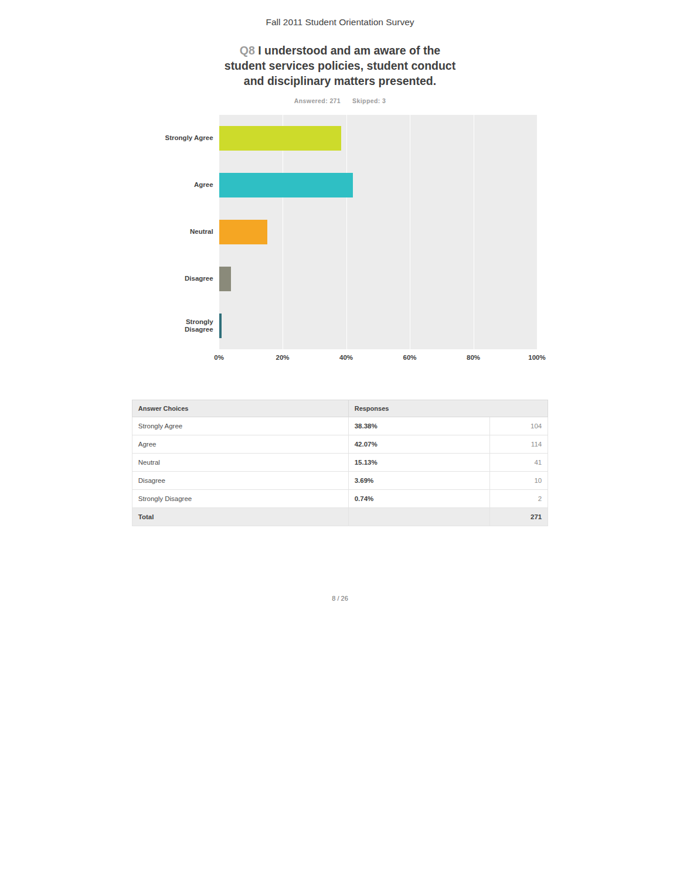Fall 2011 Student Orientation Survey
Q8 I understood and am aware of the
student services policies, student conduct
and disciplinary matters presented.
Answered: 271 Skipped: 3
Strongly Agree
Agree
Neutral
Disagree
Strongly
Disagree
0%
20%
40%
60%
80%
100%
| Answer Choices | Responses |
| --- | --- |
| Strongly Agree | 38.38% | 104 |
| Agree | 42.07% | 114 |
| Neutral | 15.13% | 41 |
| Disagree | 3.69% | 10 |
| Strongly Disagree | 0.74% | 2 |
| Total | | 271 |
8 / 26